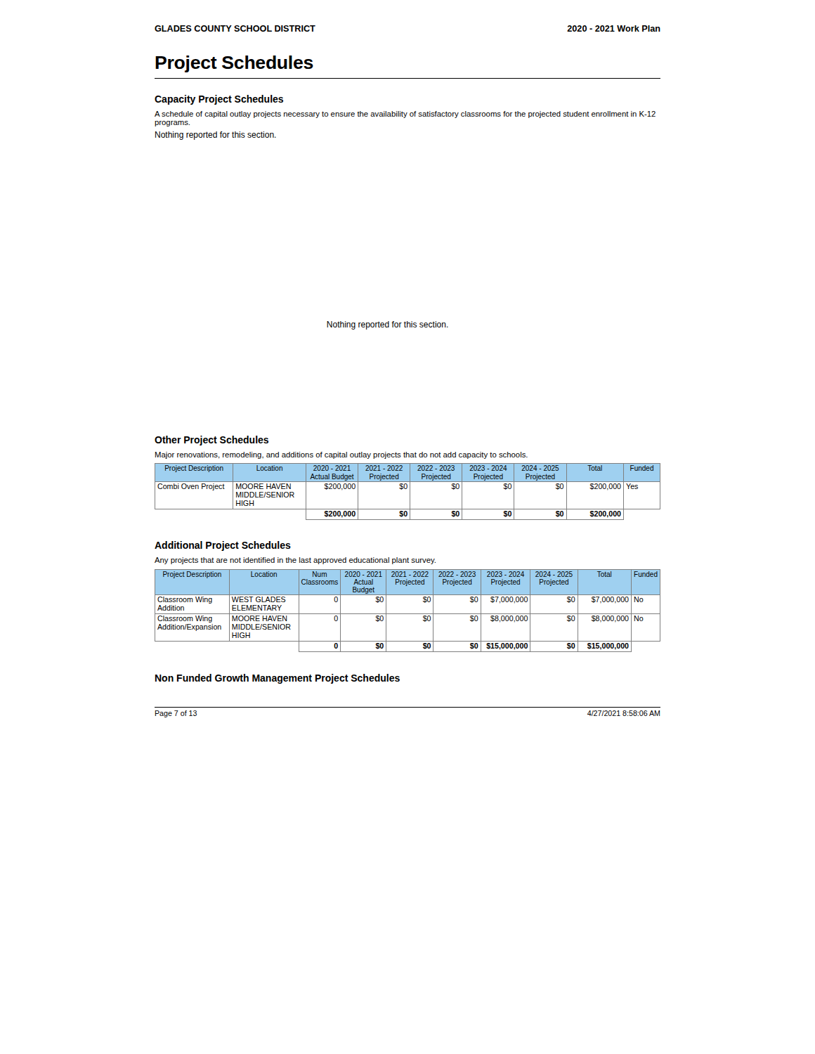GLADES COUNTY SCHOOL DISTRICT 2020 - 2021 Work Plan
Project Schedules
Capacity Project Schedules
A schedule of capital outlay projects necessary to ensure the availability of satisfactory classrooms for the projected student enrollment in K-12 programs.
Nothing reported for this section.
Nothing reported for this section.
Other Project Schedules
Major renovations, remodeling, and additions of capital outlay projects that do not add capacity to schools.
| Project Description | Location | 2020 - 2021 Actual Budget | 2021 - 2022 Projected | 2022 - 2023 Projected | 2023 - 2024 Projected | 2024 - 2025 Projected | Total | Funded |
| --- | --- | --- | --- | --- | --- | --- | --- | --- |
| Combi Oven Project | MOORE HAVEN MIDDLE/SENIOR HIGH | $200,000 | $0 | $0 | $0 | $0 | $200,000 | Yes |
| | | $200,000 | $0 | $0 | $0 | $0 | $200,000 | |
Additional Project Schedules
Any projects that are not identified in the last approved educational plant survey.
| Project Description | Location | Num Classrooms | 2020 - 2021 Actual Budget | 2021 - 2022 Projected | 2022 - 2023 Projected | 2023 - 2024 Projected | 2024 - 2025 Projected | Total | Funded |
| --- | --- | --- | --- | --- | --- | --- | --- | --- | --- |
| Classroom Wing Addition | WEST GLADES ELEMENTARY | 0 | $0 | $0 | $0 | $7,000,000 | $0 | $7,000,000 | No |
| Classroom Wing Addition/Expansion | MOORE HAVEN MIDDLE/SENIOR HIGH | 0 | $0 | $0 | $0 | $8,000,000 | $0 | $8,000,000 | No |
| | | 0 | $0 | $0 | $0 | $15,000,000 | $0 | $15,000,000 | |
Non Funded Growth Management Project Schedules
Page 7 of 13 4/27/2021 8:58:06 AM